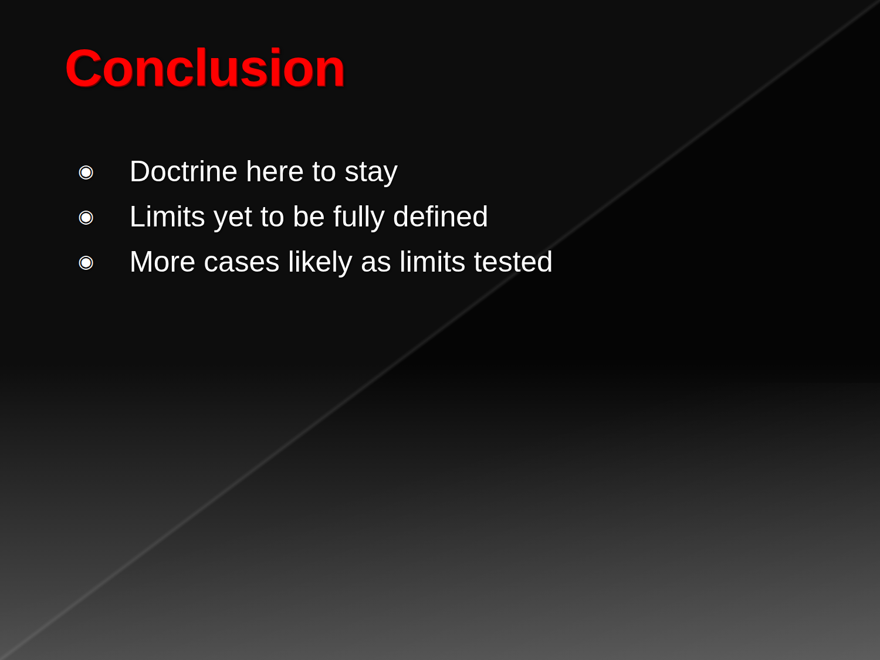Conclusion
Doctrine here to stay
Limits yet to be fully defined
More cases likely as limits tested